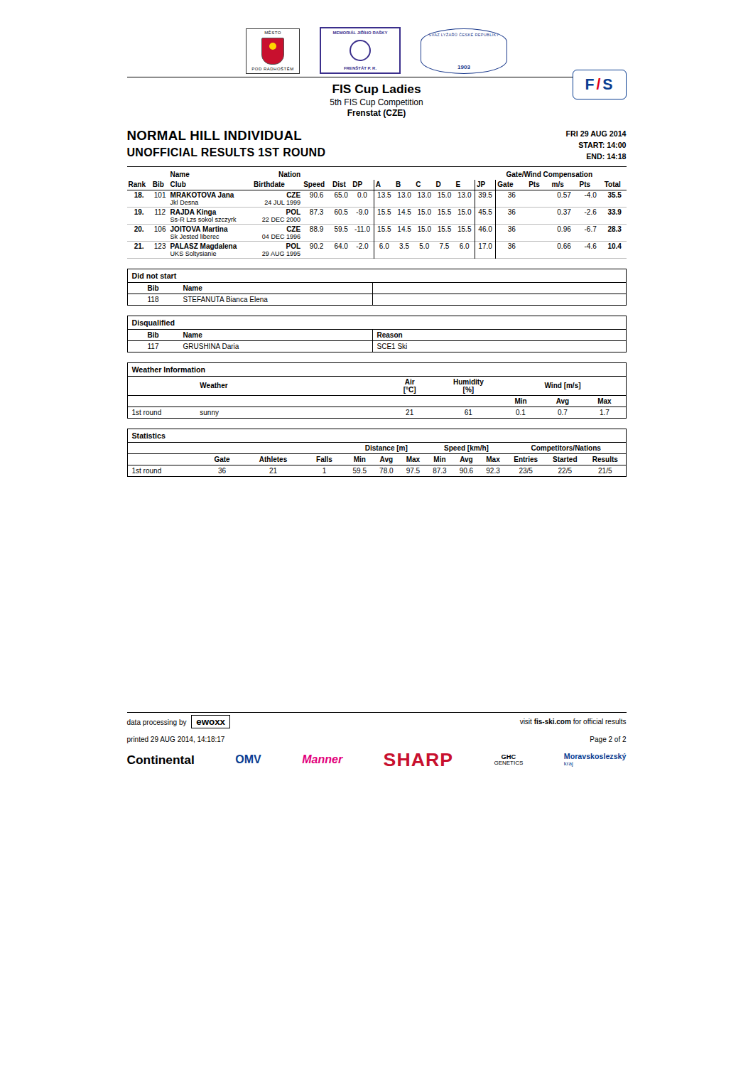MĚSTO
POD RADHOŠTĚM
MEMORIÁL JIŘÍHO RAŠKY
FRENŠTÁT P. R.
SVAZ LYŽAŘŮ ČESKÉ REPUBLIKY
1903
FIS Cup Ladies
5th FIS Cup Competition
Frenstat (CZE)
F/S
NORMAL HILL INDIVIDUAL
UNOFFICIAL RESULTS 1ST ROUND
FRI 29 AUG 2014
START: 14:00
END: 14:18
| | Name | Nation | | | | Gate/Wind Compensation | |
| --- | --- | --- | --- | --- | --- | --- | --- |
| Rank | Bib | Club | Birthdate | Speed | Dist | DP | A | B | C | D | E | JP | Gate | Pts | m/s | Pts | Total |
| 18. | 101 | MRAKOTOVA Jana Jkl Desna | CZE 24 JUL 1999 | 90.6 | 65.0 | 0.0 | 13.5 | 13.0 | 13.0 | 15.0 | 13.0 | 39.5 | 36 | | 0.57 | -4.0 | 35.5 |
| 19. | 112 | RAJDA Kinga Ss-R Lzs sokol szczyrk | POL 22 DEC 2000 | 87.3 | 60.5 | -9.0 | 15.5 | 14.5 | 15.0 | 15.5 | 15.0 | 45.5 | 36 | | 0.37 | -2.6 | 33.9 |
| 20. | 106 | JOITOVA Martina Sk Jested liberec | CZE 04 DEC 1996 | 88.9 | 59.5 | -11.0 | 15.5 | 14.5 | 15.0 | 15.5 | 15.5 | 46.0 | 36 | | 0.96 | -6.7 | 28.3 |
| 21. | 123 | PALASZ Magdalena UKS Soltysianie | POL 29 AUG 1995 | 90.2 | 64.0 | -2.0 | 6.0 | 3.5 | 5.0 | 7.5 | 6.0 | 17.0 | 36 | | 0.66 | -4.6 | 10.4 |
Did not start
| Bib | Name | |
| --- | --- | --- |
| 118 | STEFANUTA Bianca Elena | |
Disqualified
| Bib | Name | Reason |
| --- | --- | --- |
| 117 | GRUSHINA Daria | SCE1 Ski |
Weather Information
| | Weather | | Air [°C] | Humidity [%] | Wind [m/s] |
| --- | --- | --- | --- | --- | --- |
| | | | | | Min | Avg | Max |
| 1st round | sunny | | 21 | 61 | 0.1 | 0.7 | 1.7 |
Statistics
| | | | | Distance [m] | Speed [km/h] | Competitors/Nations |
| --- | --- | --- | --- | --- | --- | --- |
| | Gate | Athletes | Falls | Min | Avg | Max | Min | Avg | Max | Entries | Started | Results |
| 1st round | 36 | 21 | 1 | 59.5 | 78.0 | 97.5 | 87.3 | 90.6 | 92.3 | 23/5 | 22/5 | 21/5 |
data processing by ewoxx
visit fis-ski.com for official results
printed 29 AUG 2014, 14:18:17
Page 2 of 2
Continental
OMV
Manner
SHARP
GHCGENETICS
Moravskoslezskýkraj